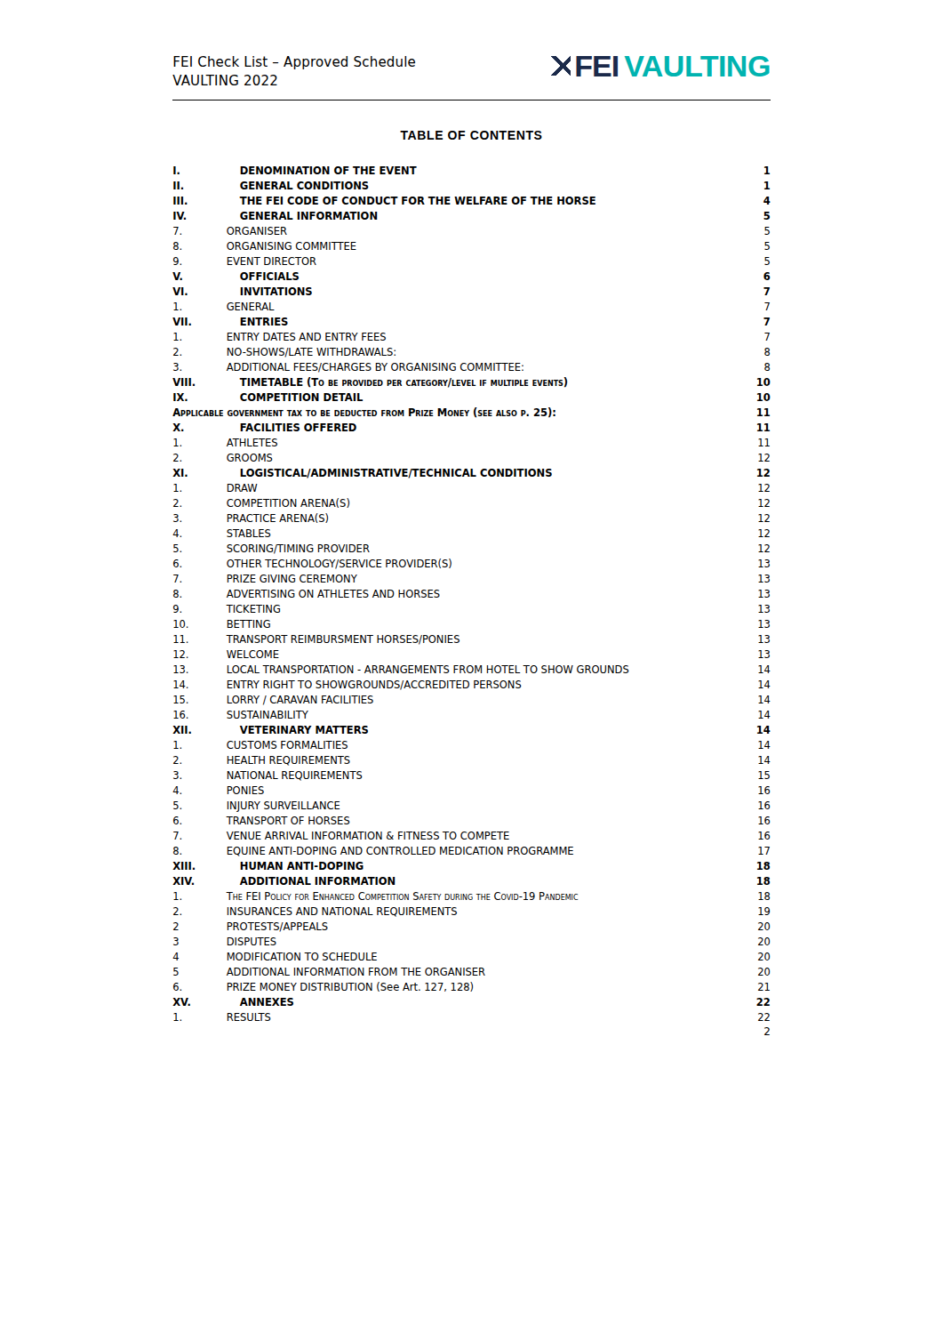FEI Check List – Approved Schedule
VAULTING 2022
FEI VAULTING
TABLE OF CONTENTS
| I. | DENOMINATION OF THE EVENT | 1 |
| II. | GENERAL CONDITIONS | 1 |
| III. | THE FEI CODE OF CONDUCT FOR THE WELFARE OF THE HORSE | 4 |
| IV. | GENERAL INFORMATION | 5 |
| 7. | ORGANISER | 5 |
| 8. | ORGANISING COMMITTEE | 5 |
| 9. | EVENT DIRECTOR | 5 |
| V. | OFFICIALS | 6 |
| VI. | INVITATIONS | 7 |
| 1. | GENERAL | 7 |
| VII. | ENTRIES | 7 |
| 1. | ENTRY DATES AND ENTRY FEES | 7 |
| 2. | NO-SHOWS/LATE WITHDRAWALS: | 8 |
| 3. | ADDITIONAL FEES/CHARGES BY ORGANISING COMMITTEE: | 8 |
| VIII. | TIMETABLE (To be provided per category/level if multiple events) | 10 |
| IX. | COMPETITION DETAIL | 10 |
| Applicable government tax to be deducted from Prize Money (see also p. 25): | 11 |
| X. | FACILITIES OFFERED | 11 |
| 1. | ATHLETES | 11 |
| 2. | GROOMS | 12 |
| XI. | LOGISTICAL/ADMINISTRATIVE/TECHNICAL CONDITIONS | 12 |
| 1. | DRAW | 12 |
| 2. | COMPETITION ARENA(S) | 12 |
| 3. | PRACTICE ARENA(S) | 12 |
| 4. | STABLES | 12 |
| 5. | SCORING/TIMING PROVIDER | 12 |
| 6. | OTHER TECHNOLOGY/SERVICE PROVIDER(S) | 13 |
| 7. | PRIZE GIVING CEREMONY | 13 |
| 8. | ADVERTISING ON ATHLETES AND HORSES | 13 |
| 9. | TICKETING | 13 |
| 10. | BETTING | 13 |
| 11. | TRANSPORT REIMBURSMENT HORSES/PONIES | 13 |
| 12. | WELCOME | 13 |
| 13. | LOCAL TRANSPORTATION - ARRANGEMENTS FROM HOTEL TO SHOW GROUNDS | 14 |
| 14. | ENTRY RIGHT TO SHOWGROUNDS/ACCREDITED PERSONS | 14 |
| 15. | LORRY / CARAVAN FACILITIES | 14 |
| 16. | SUSTAINABILITY | 14 |
| XII. | VETERINARY MATTERS | 14 |
| 1. | CUSTOMS FORMALITIES | 14 |
| 2. | HEALTH REQUIREMENTS | 14 |
| 3. | NATIONAL REQUIREMENTS | 15 |
| 4. | PONIES | 16 |
| 5. | INJURY SURVEILLANCE | 16 |
| 6. | TRANSPORT OF HORSES | 16 |
| 7. | VENUE ARRIVAL INFORMATION & FITNESS TO COMPETE | 16 |
| 8. | EQUINE ANTI-DOPING AND CONTROLLED MEDICATION PROGRAMME | 17 |
| XIII. | HUMAN ANTI-DOPING | 18 |
| XIV. | ADDITIONAL INFORMATION | 18 |
| 1. | The FEI Policy for Enhanced Competition Safety during the Covid-19 Pandemic | 18 |
| 2. | INSURANCES AND NATIONAL REQUIREMENTS | 19 |
| 2 | PROTESTS/APPEALS | 20 |
| 3 | DISPUTES | 20 |
| 4 | MODIFICATION TO SCHEDULE | 20 |
| 5 | ADDITIONAL INFORMATION FROM THE ORGANISER | 20 |
| 6. | PRIZE MONEY DISTRIBUTION (See Art. 127, 128) | 21 |
| XV. | ANNEXES | 22 |
| 1. | RESULTS | 22 |
2